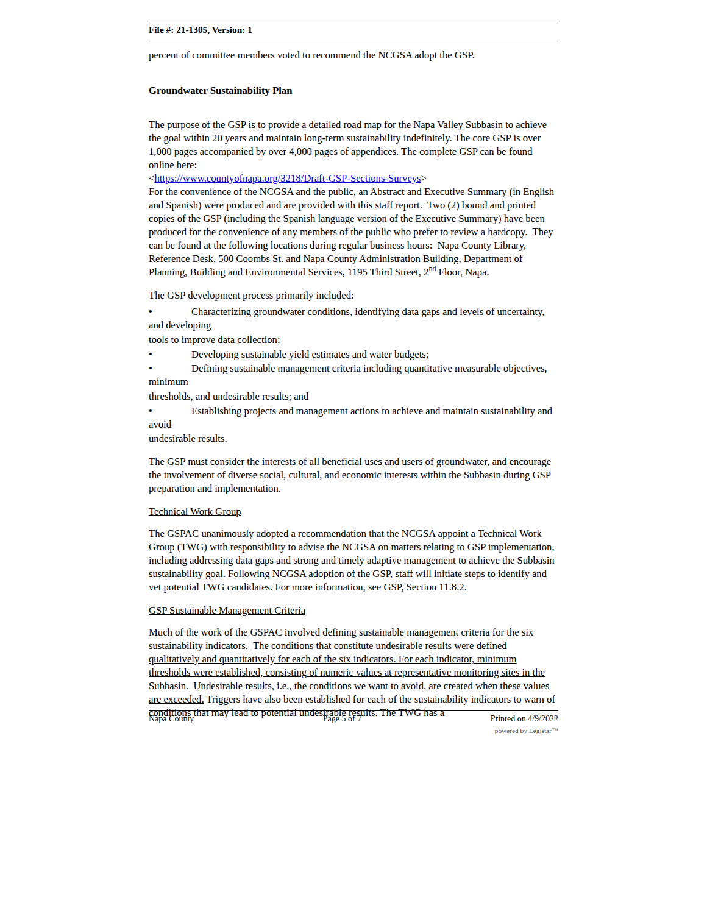File #: 21-1305, Version: 1
percent of committee members voted to recommend the NCGSA adopt the GSP.
Groundwater Sustainability Plan
The purpose of the GSP is to provide a detailed road map for the Napa Valley Subbasin to achieve the goal within 20 years and maintain long-term sustainability indefinitely. The core GSP is over 1,000 pages accompanied by over 4,000 pages of appendices. The complete GSP can be found online here:
<https://www.countyofnapa.org/3218/Draft-GSP-Sections-Surveys>
For the convenience of the NCGSA and the public, an Abstract and Executive Summary (in English and Spanish) were produced and are provided with this staff report. Two (2) bound and printed copies of the GSP (including the Spanish language version of the Executive Summary) have been produced for the convenience of any members of the public who prefer to review a hardcopy. They can be found at the following locations during regular business hours: Napa County Library, Reference Desk, 500 Coombs St. and Napa County Administration Building, Department of Planning, Building and Environmental Services, 1195 Third Street, 2nd Floor, Napa.
The GSP development process primarily included:
•Characterizing groundwater conditions, identifying data gaps and levels of uncertainty, and developing tools to improve data collection; •Developing sustainable yield estimates and water budgets; •Defining sustainable management criteria including quantitative measurable objectives, minimum thresholds, and undesirable results; and •Establishing projects and management actions to achieve and maintain sustainability and avoid undesirable results.
The GSP must consider the interests of all beneficial uses and users of groundwater, and encourage the involvement of diverse social, cultural, and economic interests within the Subbasin during GSP preparation and implementation.
Technical Work Group
The GSPAC unanimously adopted a recommendation that the NCGSA appoint a Technical Work Group (TWG) with responsibility to advise the NCGSA on matters relating to GSP implementation, including addressing data gaps and strong and timely adaptive management to achieve the Subbasin sustainability goal. Following NCGSA adoption of the GSP, staff will initiate steps to identify and vet potential TWG candidates. For more information, see GSP, Section 11.8.2.
GSP Sustainable Management Criteria
Much of the work of the GSPAC involved defining sustainable management criteria for the six sustainability indicators. The conditions that constitute undesirable results were defined qualitatively and quantitatively for each of the six indicators. For each indicator, minimum thresholds were established, consisting of numeric values at representative monitoring sites in the Subbasin. Undesirable results, i.e., the conditions we want to avoid, are created when these values are exceeded. Triggers have also been established for each of the sustainability indicators to warn of conditions that may lead to potential undesirable results. The TWG has a
Napa County
Page 5 of 7
Printed on 4/9/2022
powered by Legistar™